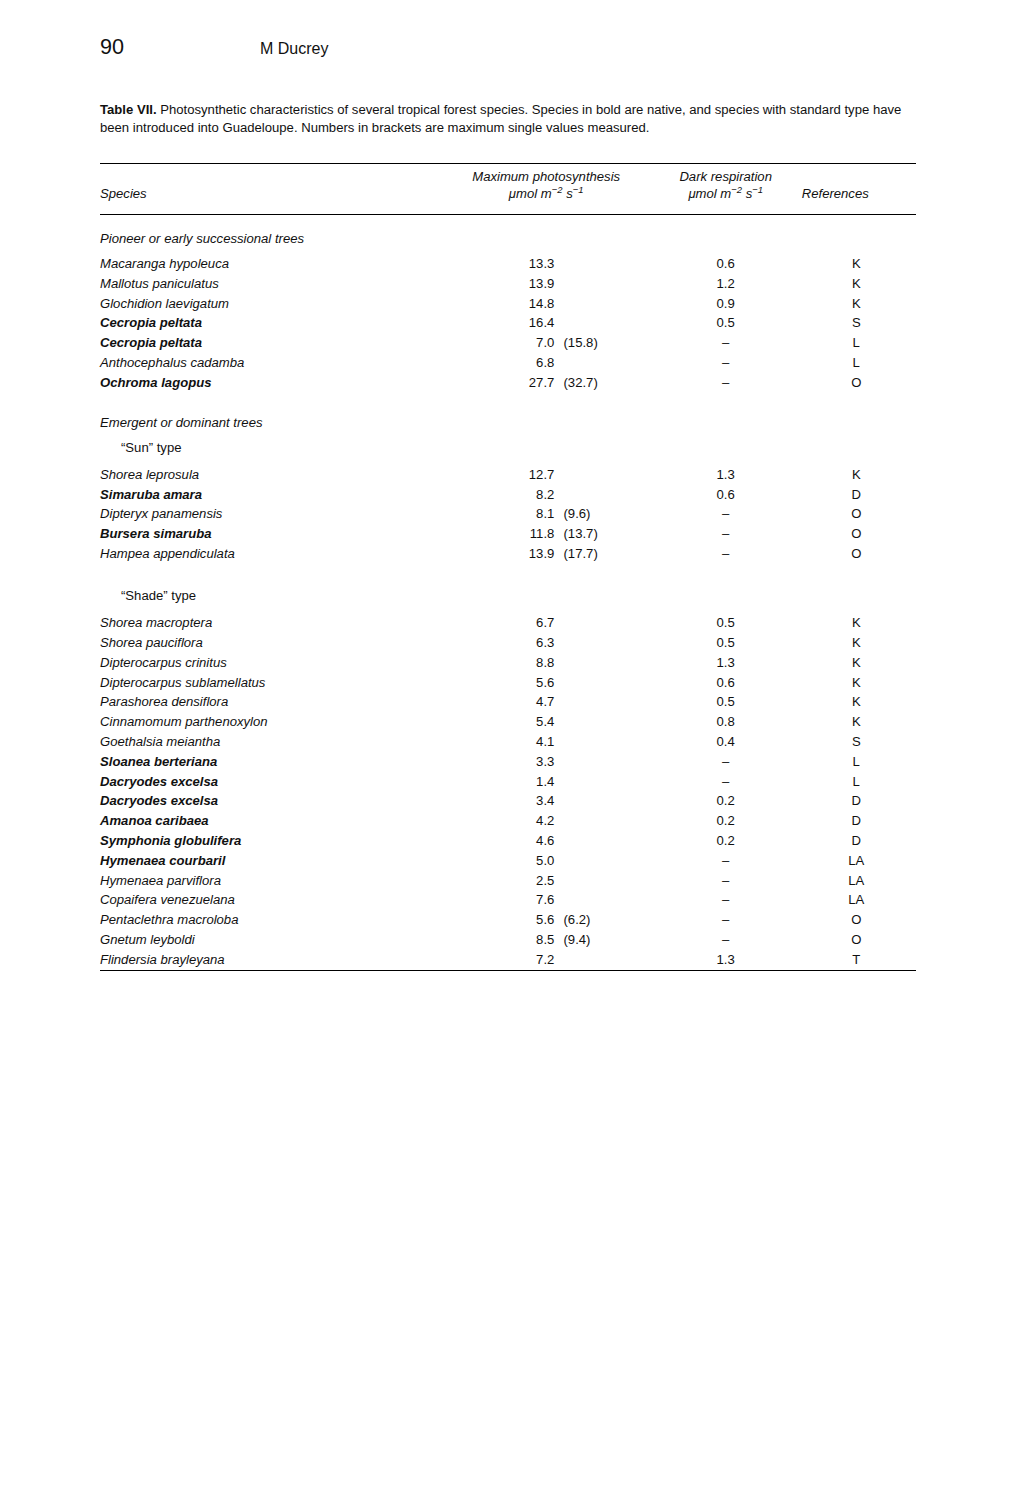90
M Ducrey
Table VII. Photosynthetic characteristics of several tropical forest species. Species in bold are native, and species with standard type have been introduced into Guadeloupe. Numbers in brackets are maximum single values measured.
| Species | Maximum photosynthesis μmol m −2 s −1 | Dark respiration μmol m −2 s −1 | References |
| --- | --- | --- | --- |
| Pioneer or early successional trees |
| Macaranga hypoleuca | 13.3 | | 0.6 | K |
| Mallotus paniculatus | 13.9 | | 1.2 | K |
| Glochidion laevigatum | 14.8 | | 0.9 | K |
| Cecropia peltata | 16.4 | | 0.5 | S |
| Cecropia peltata | 7.0 | (15.8) | – | L |
| Anthocephalus cadamba | 6.8 | | – | L |
| Ochroma lagopus | 27.7 | (32.7) | – | O |
| Emergent or dominant trees |
| “Sun” type |
| Shorea leprosula | 12.7 | | 1.3 | K |
| Simaruba amara | 8.2 | | 0.6 | D |
| Dipteryx panamensis | 8.1 | (9.6) | – | O |
| Bursera simaruba | 11.8 | (13.7) | – | O |
| Hampea appendiculata | 13.9 | (17.7) | – | O |
| “Shade” type |
| Shorea macroptera | 6.7 | | 0.5 | K |
| Shorea pauciflora | 6.3 | | 0.5 | K |
| Dipterocarpus crinitus | 8.8 | | 1.3 | K |
| Dipterocarpus sublamellatus | 5.6 | | 0.6 | K |
| Parashorea densiflora | 4.7 | | 0.5 | K |
| Cinnamomum parthenoxylon | 5.4 | | 0.8 | K |
| Goethalsia meiantha | 4.1 | | 0.4 | S |
| Sloanea berteriana | 3.3 | | – | L |
| Dacryodes excelsa | 1.4 | | – | L |
| Dacryodes excelsa | 3.4 | | 0.2 | D |
| Amanoa caribaea | 4.2 | | 0.2 | D |
| Symphonia globulifera | 4.6 | | 0.2 | D |
| Hymenaea courbaril | 5.0 | | – | LA |
| Hymenaea parviflora | 2.5 | | – | LA |
| Copaifera venezuelana | 7.6 | | – | LA |
| Pentaclethra macroloba | 5.6 | (6.2) | – | O |
| Gnetum leyboldi | 8.5 | (9.4) | – | O |
| Flindersia brayleyana | 7.2 | | 1.3 | T |